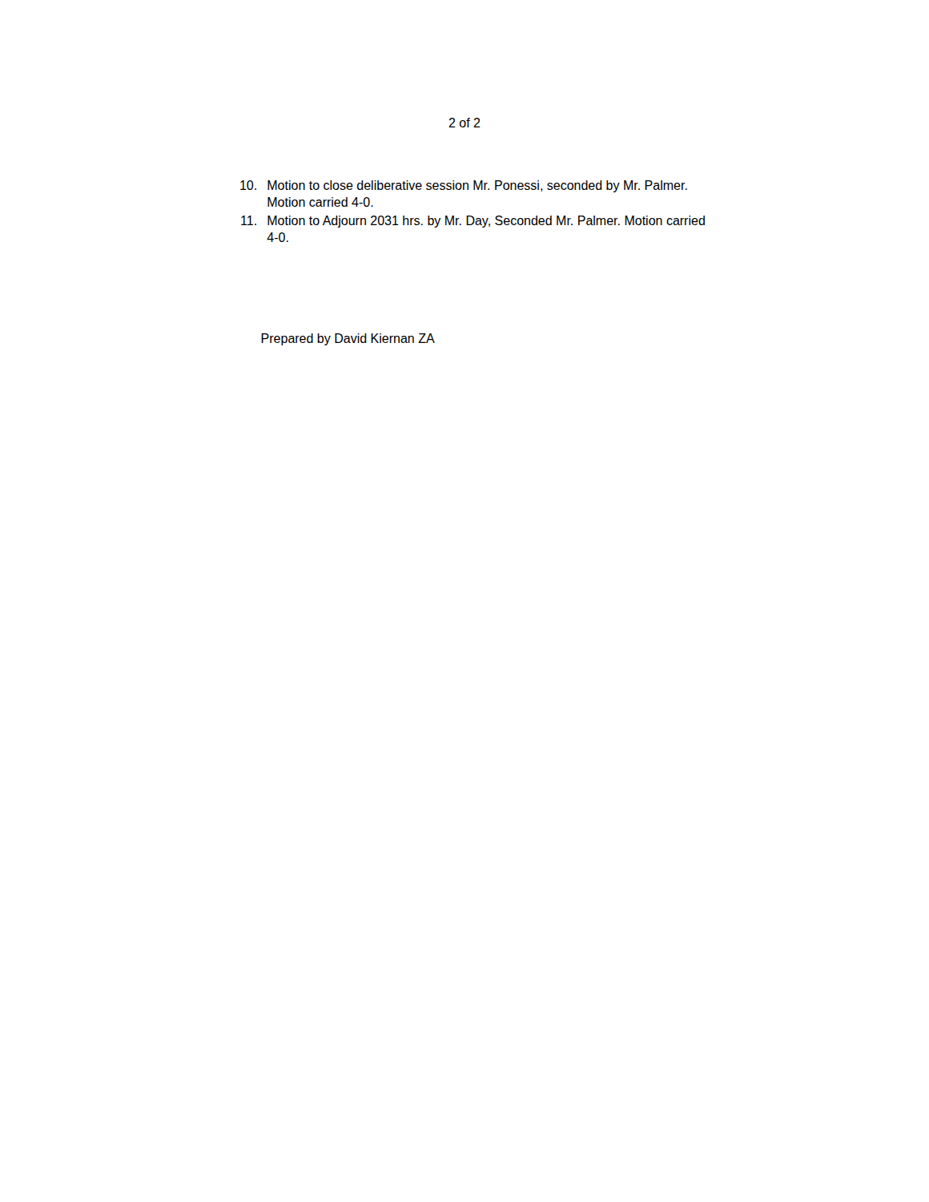2 of 2
Motion to close deliberative session Mr. Ponessi, seconded by Mr. Palmer. Motion carried 4-0.
Motion to Adjourn 2031 hrs. by Mr. Day, Seconded Mr. Palmer. Motion carried 4-0.
Prepared by David Kiernan ZA